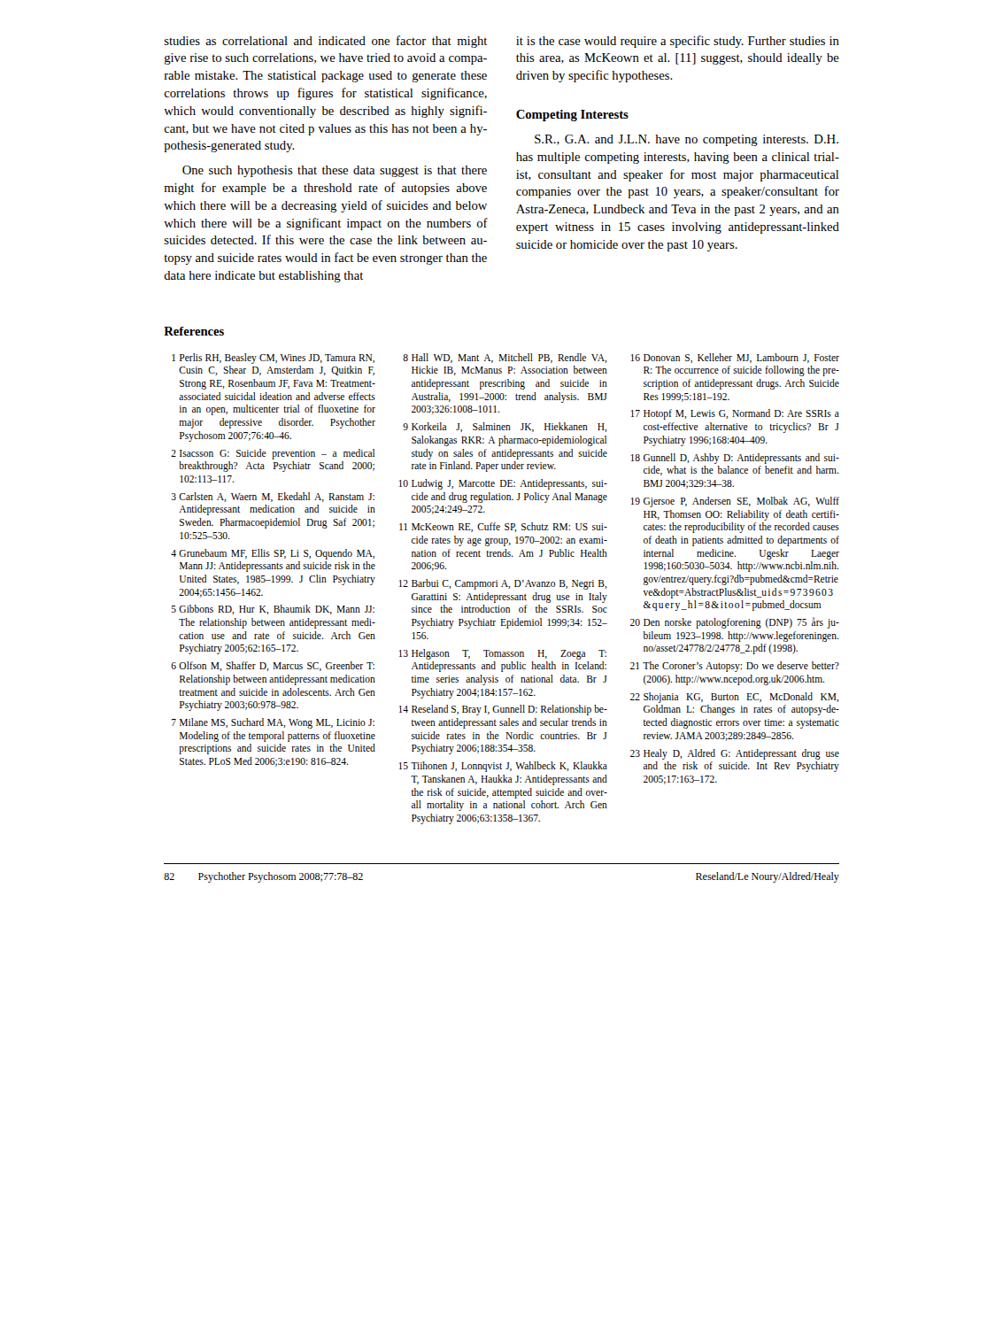studies as correlational and indicated one factor that might give rise to such correlations, we have tried to avoid a comparable mistake. The statistical package used to generate these correlations throws up figures for statistical significance, which would conventionally be described as highly significant, but we have not cited p values as this has not been a hypothesis-generated study.
One such hypothesis that these data suggest is that there might for example be a threshold rate of autopsies above which there will be a decreasing yield of suicides and below which there will be a significant impact on the numbers of suicides detected. If this were the case the link between autopsy and suicide rates would in fact be even stronger than the data here indicate but establishing that
it is the case would require a specific study. Further studies in this area, as McKeown et al. [11] suggest, should ideally be driven by specific hypotheses.
Competing Interests
S.R., G.A. and J.L.N. have no competing interests. D.H. has multiple competing interests, having been a clinical trialist, consultant and speaker for most major pharmaceutical companies over the past 10 years, a speaker/consultant for Astra-Zeneca, Lundbeck and Teva in the past 2 years, and an expert witness in 15 cases involving antidepressant-linked suicide or homicide over the past 10 years.
References
1 Perlis RH, Beasley CM, Wines JD, Tamura RN, Cusin C, Shear D, Amsterdam J, Quitkin F, Strong RE, Rosenbaum JF, Fava M: Treatment-associated suicidal ideation and adverse effects in an open, multicenter trial of fluoxetine for major depressive disorder. Psychother Psychosom 2007;76:40–46.
2 Isacsson G: Suicide prevention – a medical breakthrough? Acta Psychiatr Scand 2000; 102:113–117.
3 Carlsten A, Waern M, Ekedahl A, Ranstam J: Antidepressant medication and suicide in Sweden. Pharmacoepidemiol Drug Saf 2001; 10:525–530.
4 Grunebaum MF, Ellis SP, Li S, Oquendo MA, Mann JJ: Antidepressants and suicide risk in the United States, 1985–1999. J Clin Psychiatry 2004;65:1456–1462.
5 Gibbons RD, Hur K, Bhaumik DK, Mann JJ: The relationship between antidepressant medication use and rate of suicide. Arch Gen Psychiatry 2005;62:165–172.
6 Olfson M, Shaffer D, Marcus SC, Greenber T: Relationship between antidepressant medication treatment and suicide in adolescents. Arch Gen Psychiatry 2003;60:978–982.
7 Milane MS, Suchard MA, Wong ML, Licinio J: Modeling of the temporal patterns of fluoxetine prescriptions and suicide rates in the United States. PLoS Med 2006;3:e190: 816–824.
8 Hall WD, Mant A, Mitchell PB, Rendle VA, Hickie IB, McManus P: Association between antidepressant prescribing and suicide in Australia, 1991–2000: trend analysis. BMJ 2003;326:1008–1011.
9 Korkeila J, Salminen JK, Hiekkanen H, Salokangas RKR: A pharmaco-epidemiological study on sales of antidepressants and suicide rate in Finland. Paper under review.
10 Ludwig J, Marcotte DE: Antidepressants, suicide and drug regulation. J Policy Anal Manage 2005;24:249–272.
11 McKeown RE, Cuffe SP, Schutz RM: US suicide rates by age group, 1970–2002: an examination of recent trends. Am J Public Health 2006;96.
12 Barbui C, Campmori A, D’Avanzo B, Negri B, Garattini S: Antidepressant drug use in Italy since the introduction of the SSRIs. Soc Psychiatry Psychiatr Epidemiol 1999;34: 152–156.
13 Helgason T, Tomasson H, Zoega T: Antidepressants and public health in Iceland: time series analysis of national data. Br J Psychiatry 2004;184:157–162.
14 Reseland S, Bray I, Gunnell D: Relationship between antidepressant sales and secular trends in suicide rates in the Nordic countries. Br J Psychiatry 2006;188:354–358.
15 Tiihonen J, Lonnqvist J, Wahlbeck K, Klaukka T, Tanskanen A, Haukka J: Antidepressants and the risk of suicide, attempted suicide and overall mortality in a national cohort. Arch Gen Psychiatry 2006;63:1358–1367.
16 Donovan S, Kelleher MJ, Lambourn J, Foster R: The occurrence of suicide following the prescription of antidepressant drugs. Arch Suicide Res 1999;5:181–192.
17 Hotopf M, Lewis G, Normand D: Are SSRIs a cost-effective alternative to tricyclics? Br J Psychiatry 1996;168:404–409.
18 Gunnell D, Ashby D: Antidepressants and suicide, what is the balance of benefit and harm. BMJ 2004;329:34–38.
19 Gjersoe P, Andersen SE, Molbak AG, Wulff HR, Thomsen OO: Reliability of death certificates: the reproducibility of the recorded causes of death in patients admitted to departments of internal medicine. Ugeskr Laeger 1998;160:5030–5034. http://www.ncbi.nlm.nih.gov/entrez/query.fcgi?db=pubmed&cmd=Retrieve&dopt=AbstractPlus&list_uids=9739603&query_hl=8&itool=pubmed_docsum
20 Den norske patologforening (DNP) 75 års jubileum 1923–1998. http://www.legeforeningen.no/asset/24778/2/24778_2.pdf (1998).
21 The Coroner’s Autopsy: Do we deserve better? (2006). http://www.ncepod.org.uk/2006.htm.
22 Shojania KG, Burton EC, McDonald KM, Goldman L: Changes in rates of autopsy-detected diagnostic errors over time: a systematic review. JAMA 2003;289:2849–2856.
23 Healy D, Aldred G: Antidepressant drug use and the risk of suicide. Int Rev Psychiatry 2005;17:163–172.
82 Psychother Psychosom 2008;77:78–82
Reseland/Le Noury/Aldred/Healy